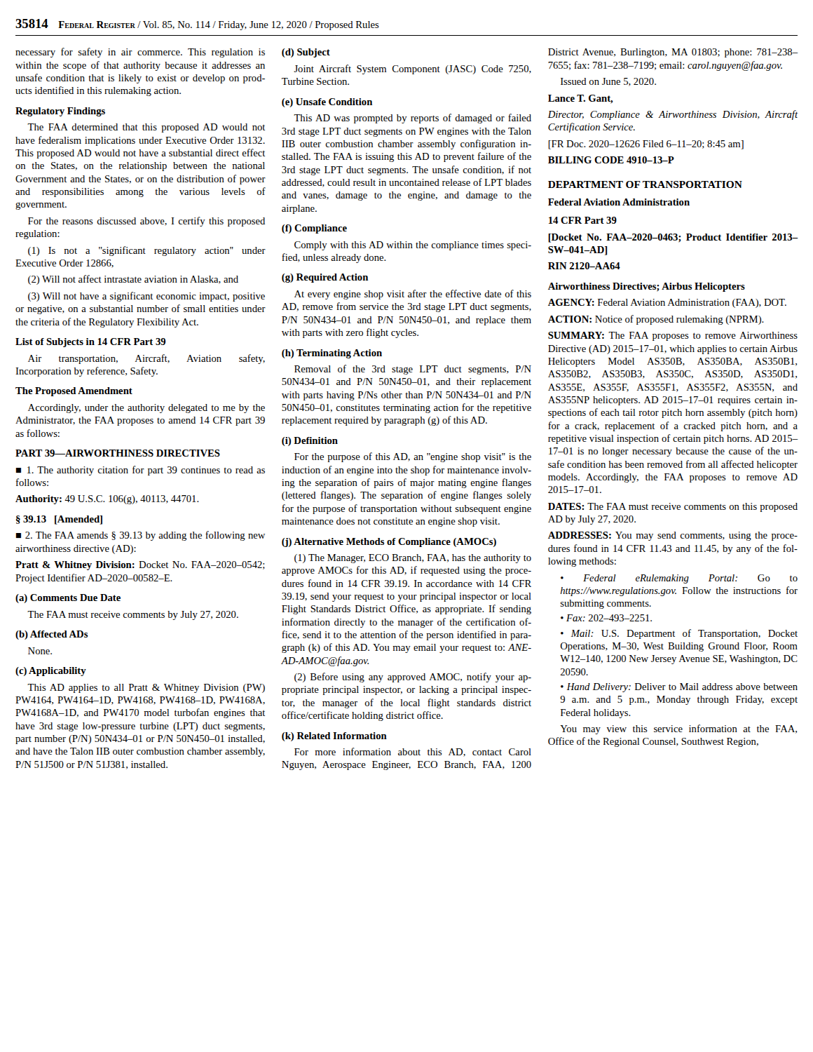35814
Federal Register / Vol. 85, No. 114 / Friday, June 12, 2020 / Proposed Rules
necessary for safety in air commerce. This regulation is within the scope of that authority because it addresses an unsafe condition that is likely to exist or develop on products identified in this rulemaking action.
Regulatory Findings
The FAA determined that this proposed AD would not have federalism implications under Executive Order 13132. This proposed AD would not have a substantial direct effect on the States, on the relationship between the national Government and the States, or on the distribution of power and responsibilities among the various levels of government.
For the reasons discussed above, I certify this proposed regulation:
(1) Is not a ''significant regulatory action'' under Executive Order 12866,
(2) Will not affect intrastate aviation in Alaska, and
(3) Will not have a significant economic impact, positive or negative, on a substantial number of small entities under the criteria of the Regulatory Flexibility Act.
List of Subjects in 14 CFR Part 39
Air transportation, Aircraft, Aviation safety, Incorporation by reference, Safety.
The Proposed Amendment
Accordingly, under the authority delegated to me by the Administrator, the FAA proposes to amend 14 CFR part 39 as follows:
PART 39—AIRWORTHINESS DIRECTIVES
■ 1. The authority citation for part 39 continues to read as follows:
Authority: 49 U.S.C. 106(g), 40113, 44701.
§ 39.13 [Amended]
■ 2. The FAA amends § 39.13 by adding the following new airworthiness directive (AD):
Pratt & Whitney Division: Docket No. FAA–2020–0542; Project Identifier AD–2020–00582–E.
(a) Comments Due Date
The FAA must receive comments by July 27, 2020.
(b) Affected ADs
None.
(c) Applicability
This AD applies to all Pratt & Whitney Division (PW) PW4164, PW4164–1D, PW4168, PW4168–1D, PW4168A, PW4168A–1D, and PW4170 model turbofan engines that have 3rd stage low-pressure turbine (LPT) duct segments, part number (P/N) 50N434–01 or P/N 50N450–01 installed, and have the Talon IIB outer combustion chamber assembly, P/N 51J500 or P/N 51J381, installed.
(d) Subject
Joint Aircraft System Component (JASC) Code 7250, Turbine Section.
(e) Unsafe Condition
This AD was prompted by reports of damaged or failed 3rd stage LPT duct segments on PW engines with the Talon IIB outer combustion chamber assembly configuration installed. The FAA is issuing this AD to prevent failure of the 3rd stage LPT duct segments. The unsafe condition, if not addressed, could result in uncontained release of LPT blades and vanes, damage to the engine, and damage to the airplane.
(f) Compliance
Comply with this AD within the compliance times specified, unless already done.
(g) Required Action
At every engine shop visit after the effective date of this AD, remove from service the 3rd stage LPT duct segments, P/N 50N434–01 and P/N 50N450–01, and replace them with parts with zero flight cycles.
(h) Terminating Action
Removal of the 3rd stage LPT duct segments, P/N 50N434–01 and P/N 50N450–01, and their replacement with parts having P/Ns other than P/N 50N434–01 and P/N 50N450–01, constitutes terminating action for the repetitive replacement required by paragraph (g) of this AD.
(i) Definition
For the purpose of this AD, an ''engine shop visit'' is the induction of an engine into the shop for maintenance involving the separation of pairs of major mating engine flanges (lettered flanges). The separation of engine flanges solely for the purpose of transportation without subsequent engine maintenance does not constitute an engine shop visit.
(j) Alternative Methods of Compliance (AMOCs)
(1) The Manager, ECO Branch, FAA, has the authority to approve AMOCs for this AD, if requested using the procedures found in 14 CFR 39.19. In accordance with 14 CFR 39.19, send your request to your principal inspector or local Flight Standards District Office, as appropriate. If sending information directly to the manager of the certification office, send it to the attention of the person identified in paragraph (k) of this AD. You may email your request to: ANE-AD-AMOC@faa.gov.
(2) Before using any approved AMOC, notify your appropriate principal inspector, or lacking a principal inspector, the manager of the local flight standards district office/certificate holding district office.
(k) Related Information
For more information about this AD, contact Carol Nguyen, Aerospace Engineer, ECO Branch, FAA, 1200 District Avenue, Burlington, MA 01803; phone: 781–238–7655; fax: 781–238–7199; email: carol.nguyen@faa.gov.
Issued on June 5, 2020.
Lance T. Gant,
Director, Compliance & Airworthiness Division, Aircraft Certification Service.
[FR Doc. 2020–12626 Filed 6–11–20; 8:45 am]
BILLING CODE 4910–13–P
DEPARTMENT OF TRANSPORTATION
Federal Aviation Administration
14 CFR Part 39
[Docket No. FAA–2020–0463; Product Identifier 2013–SW–041–AD]
RIN 2120–AA64
Airworthiness Directives; Airbus Helicopters
AGENCY: Federal Aviation Administration (FAA), DOT.
ACTION: Notice of proposed rulemaking (NPRM).
SUMMARY: The FAA proposes to remove Airworthiness Directive (AD) 2015–17–01, which applies to certain Airbus Helicopters Model AS350B, AS350BA, AS350B1, AS350B2, AS350B3, AS350C, AS350D, AS350D1, AS355E, AS355F, AS355F1, AS355F2, AS355N, and AS355NP helicopters. AD 2015–17–01 requires certain inspections of each tail rotor pitch horn assembly (pitch horn) for a crack, replacement of a cracked pitch horn, and a repetitive visual inspection of certain pitch horns. AD 2015–17–01 is no longer necessary because the cause of the unsafe condition has been removed from all affected helicopter models. Accordingly, the FAA proposes to remove AD 2015–17–01.
DATES: The FAA must receive comments on this proposed AD by July 27, 2020.
ADDRESSES: You may send comments, using the procedures found in 14 CFR 11.43 and 11.45, by any of the following methods:
Federal eRulemaking Portal: Go to https://www.regulations.gov. Follow the instructions for submitting comments.
Fax: 202–493–2251.
Mail: U.S. Department of Transportation, Docket Operations, M–30, West Building Ground Floor, Room W12–140, 1200 New Jersey Avenue SE, Washington, DC 20590.
Hand Delivery: Deliver to Mail address above between 9 a.m. and 5 p.m., Monday through Friday, except Federal holidays.
You may view this service information at the FAA, Office of the Regional Counsel, Southwest Region,